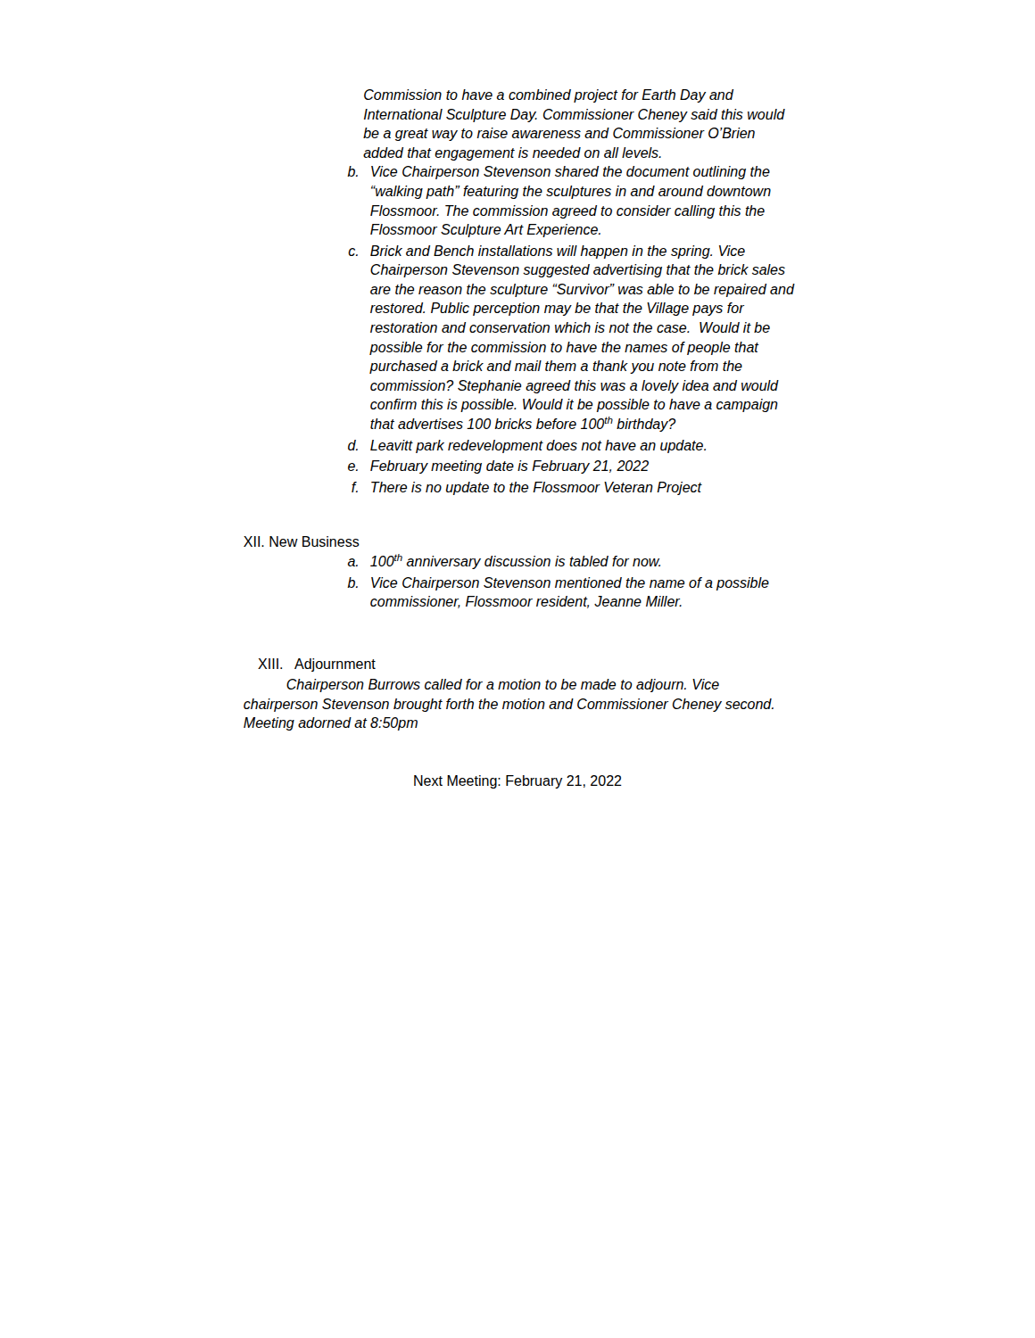Commission to have a combined project for Earth Day and International Sculpture Day. Commissioner Cheney said this would be a great way to raise awareness and Commissioner O’Brien added that engagement is needed on all levels.
Vice Chairperson Stevenson shared the document outlining the “walking path” featuring the sculptures in and around downtown Flossmoor. The commission agreed to consider calling this the Flossmoor Sculpture Art Experience.
Brick and Bench installations will happen in the spring. Vice Chairperson Stevenson suggested advertising that the brick sales are the reason the sculpture “Survivor” was able to be repaired and restored. Public perception may be that the Village pays for restoration and conservation which is not the case. Would it be possible for the commission to have the names of people that purchased a brick and mail them a thank you note from the commission? Stephanie agreed this was a lovely idea and would confirm this is possible. Would it be possible to have a campaign that advertises 100 bricks before 100th birthday?
Leavitt park redevelopment does not have an update.
February meeting date is February 21, 2022
There is no update to the Flossmoor Veteran Project
XII. New Business
100th anniversary discussion is tabled for now.
Vice Chairperson Stevenson mentioned the name of a possible commissioner, Flossmoor resident, Jeanne Miller.
XIII. Adjournment
Chairperson Burrows called for a motion to be made to adjourn. Vice chairperson Stevenson brought forth the motion and Commissioner Cheney second. Meeting adorned at 8:50pm
Next Meeting: February 21, 2022